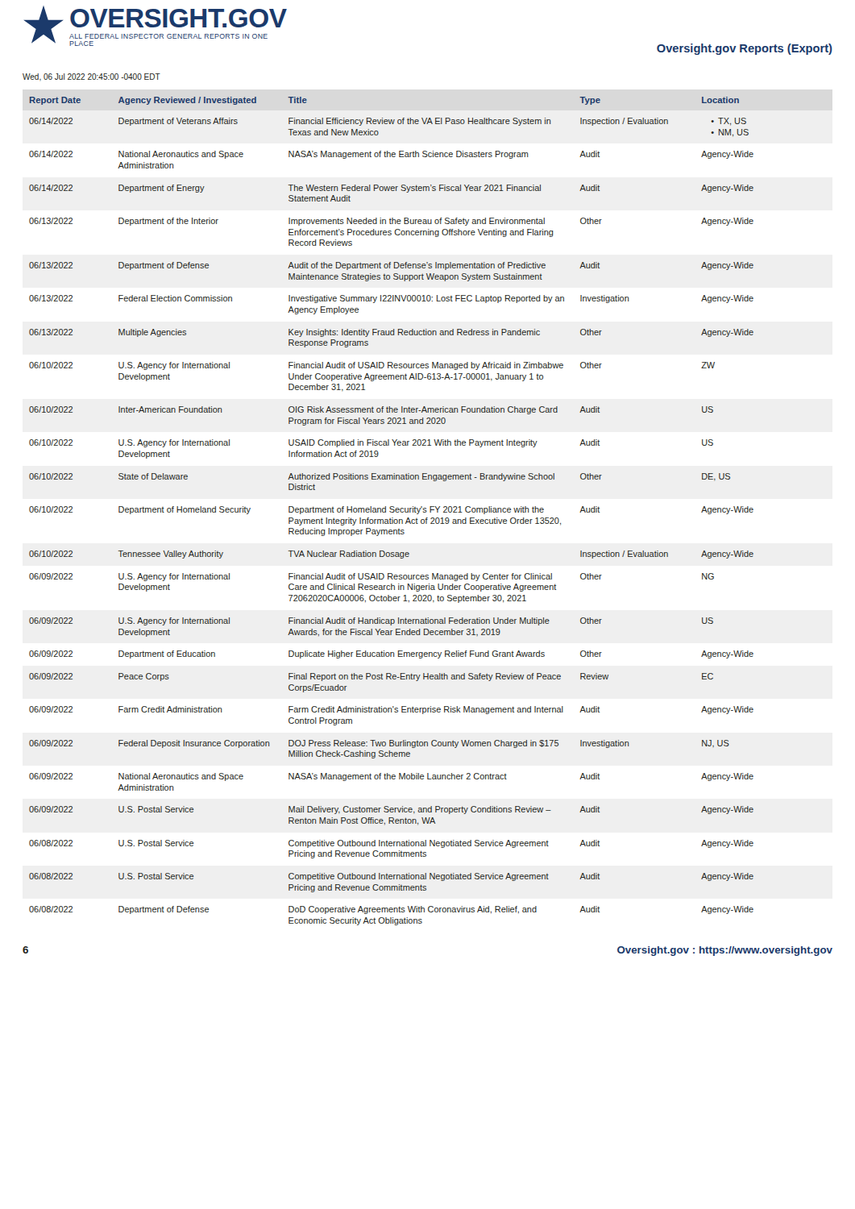OVERSIGHT.GOV
ALL FEDERAL INSPECTOR GENERAL REPORTS IN ONE PLACE
Oversight.gov Reports (Export)
Wed, 06 Jul 2022 20:45:00 -0400 EDT
| Report Date | Agency Reviewed / Investigated | Title | Type | Location |
| --- | --- | --- | --- | --- |
| 06/14/2022 | Department of Veterans Affairs | Financial Efficiency Review of the VA El Paso Healthcare System in Texas and New Mexico | Inspection / Evaluation | TX, US NM, US |
| 06/14/2022 | National Aeronautics and Space Administration | NASA’s Management of the Earth Science Disasters Program | Audit | Agency-Wide |
| 06/14/2022 | Department of Energy | The Western Federal Power System’s Fiscal Year 2021 Financial Statement Audit | Audit | Agency-Wide |
| 06/13/2022 | Department of the Interior | Improvements Needed in the Bureau of Safety and Environmental Enforcement’s Procedures Concerning Offshore Venting and Flaring Record Reviews | Other | Agency-Wide |
| 06/13/2022 | Department of Defense | Audit of the Department of Defense’s Implementation of Predictive Maintenance Strategies to Support Weapon System Sustainment | Audit | Agency-Wide |
| 06/13/2022 | Federal Election Commission | Investigative Summary I22INV00010: Lost FEC Laptop Reported by an Agency Employee | Investigation | Agency-Wide |
| 06/13/2022 | Multiple Agencies | Key Insights: Identity Fraud Reduction and Redress in Pandemic Response Programs | Other | Agency-Wide |
| 06/10/2022 | U.S. Agency for International Development | Financial Audit of USAID Resources Managed by Africaid in Zimbabwe Under Cooperative Agreement AID-613-A-17-00001, January 1 to December 31, 2021 | Other | ZW |
| 06/10/2022 | Inter-American Foundation | OIG Risk Assessment of the Inter-American Foundation Charge Card Program for Fiscal Years 2021 and 2020 | Audit | US |
| 06/10/2022 | U.S. Agency for International Development | USAID Complied in Fiscal Year 2021 With the Payment Integrity Information Act of 2019 | Audit | US |
| 06/10/2022 | State of Delaware | Authorized Positions Examination Engagement - Brandywine School District | Other | DE, US |
| 06/10/2022 | Department of Homeland Security | Department of Homeland Security's FY 2021 Compliance with the Payment Integrity Information Act of 2019 and Executive Order 13520, Reducing Improper Payments | Audit | Agency-Wide |
| 06/10/2022 | Tennessee Valley Authority | TVA Nuclear Radiation Dosage | Inspection / Evaluation | Agency-Wide |
| 06/09/2022 | U.S. Agency for International Development | Financial Audit of USAID Resources Managed by Center for Clinical Care and Clinical Research in Nigeria Under Cooperative Agreement 72062020CA00006, October 1, 2020, to September 30, 2021 | Other | NG |
| 06/09/2022 | U.S. Agency for International Development | Financial Audit of Handicap International Federation Under Multiple Awards, for the Fiscal Year Ended December 31, 2019 | Other | US |
| 06/09/2022 | Department of Education | Duplicate Higher Education Emergency Relief Fund Grant Awards | Other | Agency-Wide |
| 06/09/2022 | Peace Corps | Final Report on the Post Re-Entry Health and Safety Review of Peace Corps/Ecuador | Review | EC |
| 06/09/2022 | Farm Credit Administration | Farm Credit Administration's Enterprise Risk Management and Internal Control Program | Audit | Agency-Wide |
| 06/09/2022 | Federal Deposit Insurance Corporation | DOJ Press Release: Two Burlington County Women Charged in $175 Million Check-Cashing Scheme | Investigation | NJ, US |
| 06/09/2022 | National Aeronautics and Space Administration | NASA’s Management of the Mobile Launcher 2 Contract | Audit | Agency-Wide |
| 06/09/2022 | U.S. Postal Service | Mail Delivery, Customer Service, and Property Conditions Review – Renton Main Post Office, Renton, WA | Audit | Agency-Wide |
| 06/08/2022 | U.S. Postal Service | Competitive Outbound International Negotiated Service Agreement Pricing and Revenue Commitments | Audit | Agency-Wide |
| 06/08/2022 | U.S. Postal Service | Competitive Outbound International Negotiated Service Agreement Pricing and Revenue Commitments | Audit | Agency-Wide |
| 06/08/2022 | Department of Defense | DoD Cooperative Agreements With Coronavirus Aid, Relief, and Economic Security Act Obligations | Audit | Agency-Wide |
6
Oversight.gov : https://www.oversight.gov